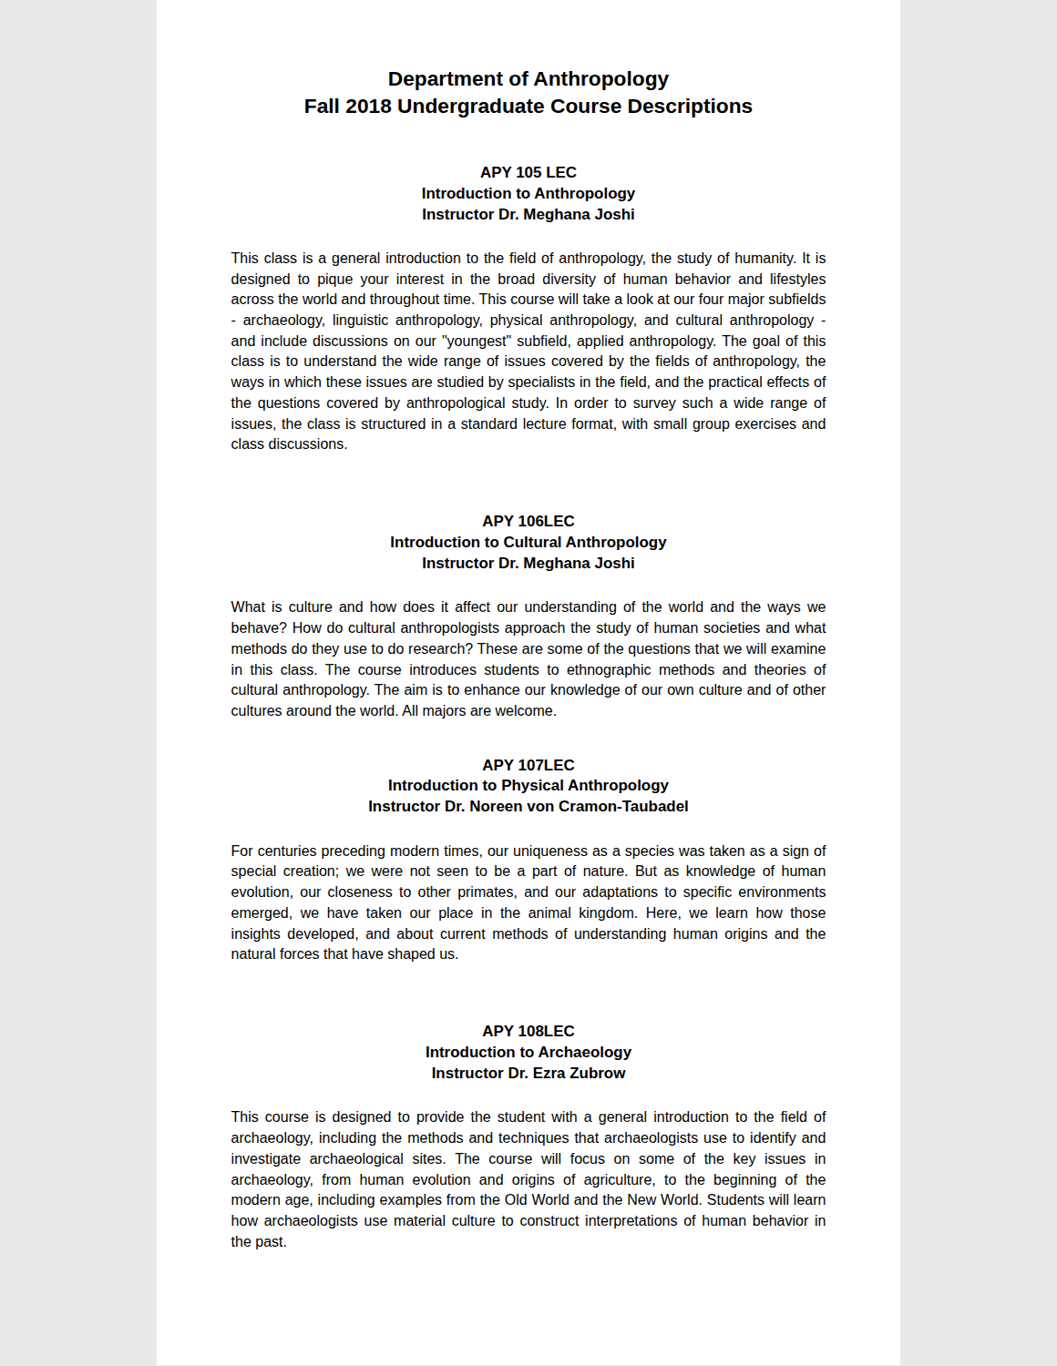Department of Anthropology
Fall 2018 Undergraduate Course Descriptions
APY 105 LEC Introduction to Anthropology Instructor Dr. Meghana Joshi
This class is a general introduction to the field of anthropology, the study of humanity. It is designed to pique your interest in the broad diversity of human behavior and lifestyles across the world and throughout time. This course will take a look at our four major subfields - archaeology, linguistic anthropology, physical anthropology, and cultural anthropology - and include discussions on our "youngest" subfield, applied anthropology. The goal of this class is to understand the wide range of issues covered by the fields of anthropology, the ways in which these issues are studied by specialists in the field, and the practical effects of the questions covered by anthropological study. In order to survey such a wide range of issues, the class is structured in a standard lecture format, with small group exercises and class discussions.
APY 106LEC Introduction to Cultural Anthropology Instructor Dr. Meghana Joshi
What is culture and how does it affect our understanding of the world and the ways we behave? How do cultural anthropologists approach the study of human societies and what methods do they use to do research? These are some of the questions that we will examine in this class. The course introduces students to ethnographic methods and theories of cultural anthropology. The aim is to enhance our knowledge of our own culture and of other cultures around the world. All majors are welcome.
APY 107LEC Introduction to Physical Anthropology Instructor Dr. Noreen von Cramon-Taubadel
For centuries preceding modern times, our uniqueness as a species was taken as a sign of special creation; we were not seen to be a part of nature. But as knowledge of human evolution, our closeness to other primates, and our adaptations to specific environments emerged, we have taken our place in the animal kingdom. Here, we learn how those insights developed, and about current methods of understanding human origins and the natural forces that have shaped us.
APY 108LEC Introduction to Archaeology Instructor Dr. Ezra Zubrow
This course is designed to provide the student with a general introduction to the field of archaeology, including the methods and techniques that archaeologists use to identify and investigate archaeological sites. The course will focus on some of the key issues in archaeology, from human evolution and origins of agriculture, to the beginning of the modern age, including examples from the Old World and the New World. Students will learn how archaeologists use material culture to construct interpretations of human behavior in the past.